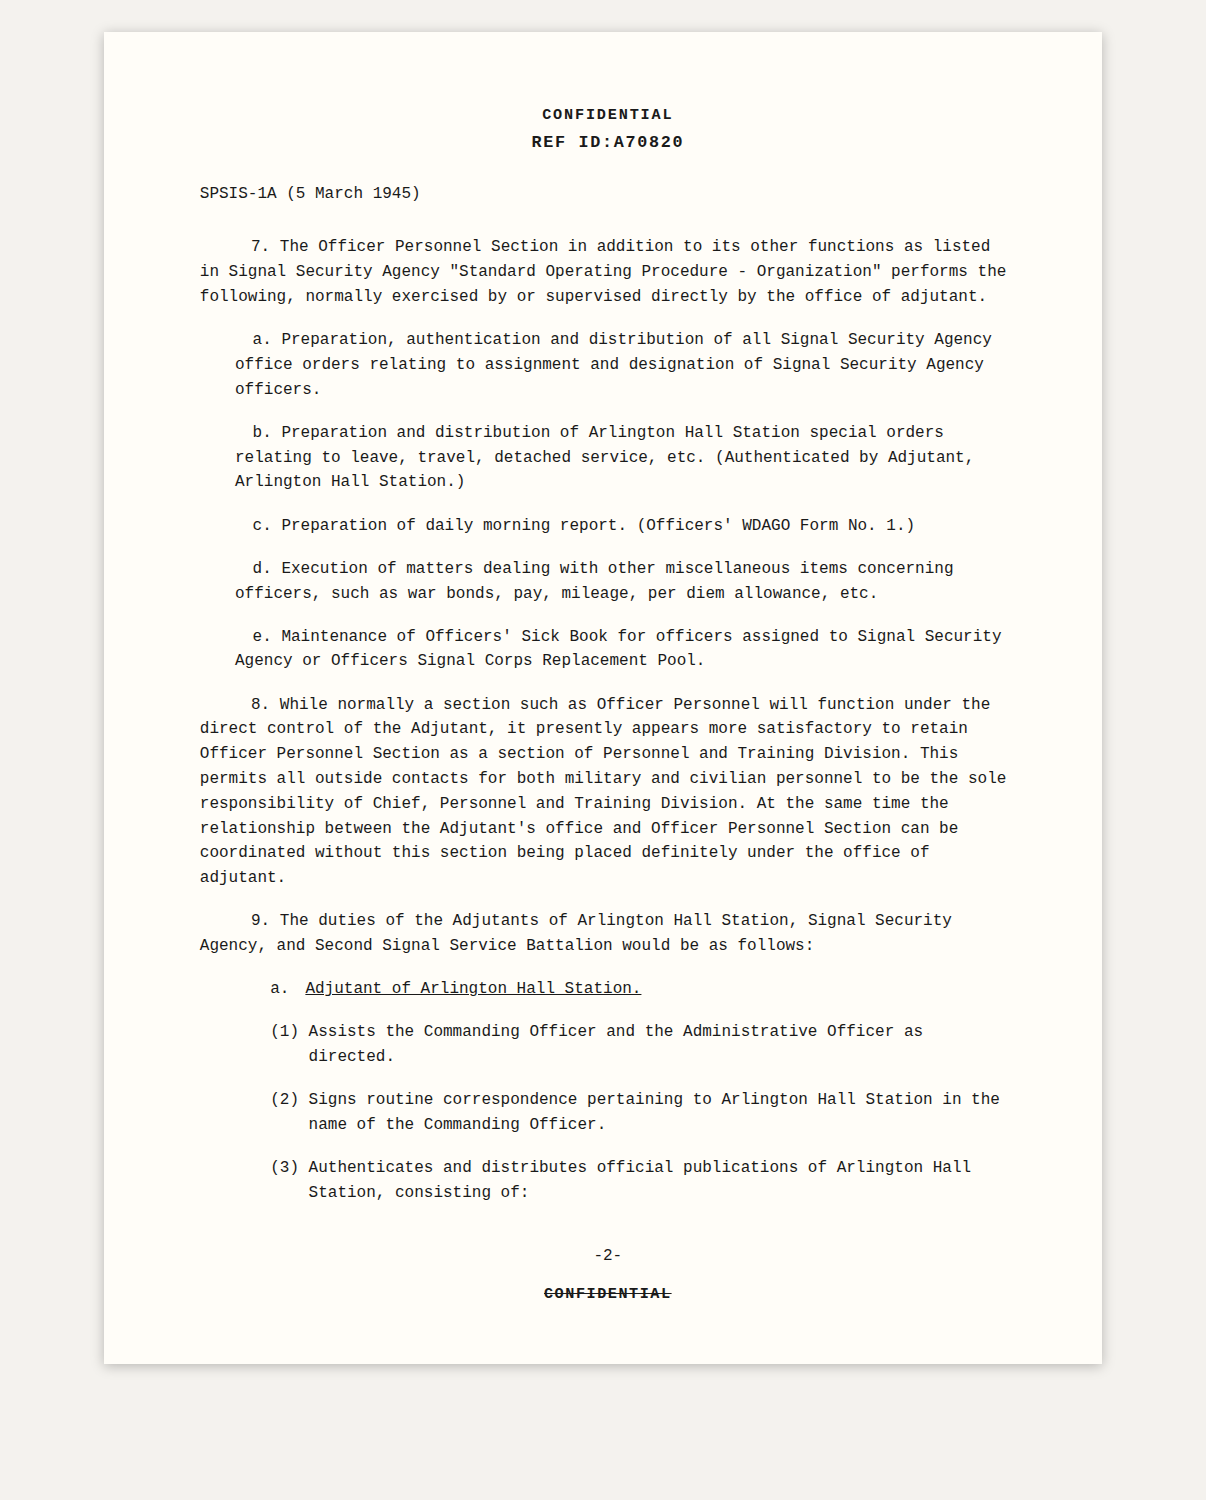CONFIDENTIAL
REF ID:A70820
SPSIS-1A (5 March 1945)
7. The Officer Personnel Section in addition to its other functions as listed in Signal Security Agency "Standard Operating Procedure - Organization" performs the following, normally exercised by or supervised directly by the office of adjutant.
a. Preparation, authentication and distribution of all Signal Security Agency office orders relating to assignment and designation of Signal Security Agency officers.
b. Preparation and distribution of Arlington Hall Station special orders relating to leave, travel, detached service, etc. (Authenticated by Adjutant, Arlington Hall Station.)
c. Preparation of daily morning report. (Officers' WDAGO Form No. 1.)
d. Execution of matters dealing with other miscellaneous items concerning officers, such as war bonds, pay, mileage, per diem allowance, etc.
e. Maintenance of Officers' Sick Book for officers assigned to Signal Security Agency or Officers Signal Corps Replacement Pool.
8. While normally a section such as Officer Personnel will function under the direct control of the Adjutant, it presently appears more satisfactory to retain Officer Personnel Section as a section of Personnel and Training Division. This permits all outside contacts for both military and civilian personnel to be the sole responsibility of Chief, Personnel and Training Division. At the same time the relationship between the Adjutant's office and Officer Personnel Section can be coordinated without this section being placed definitely under the office of adjutant.
9. The duties of the Adjutants of Arlington Hall Station, Signal Security Agency, and Second Signal Service Battalion would be as follows:
a. Adjutant of Arlington Hall Station.
(1) Assists the Commanding Officer and the Administrative Officer as directed.
(2) Signs routine correspondence pertaining to Arlington Hall Station in the name of the Commanding Officer.
(3) Authenticates and distributes official publications of Arlington Hall Station, consisting of:
-2-
CONFIDENTIAL